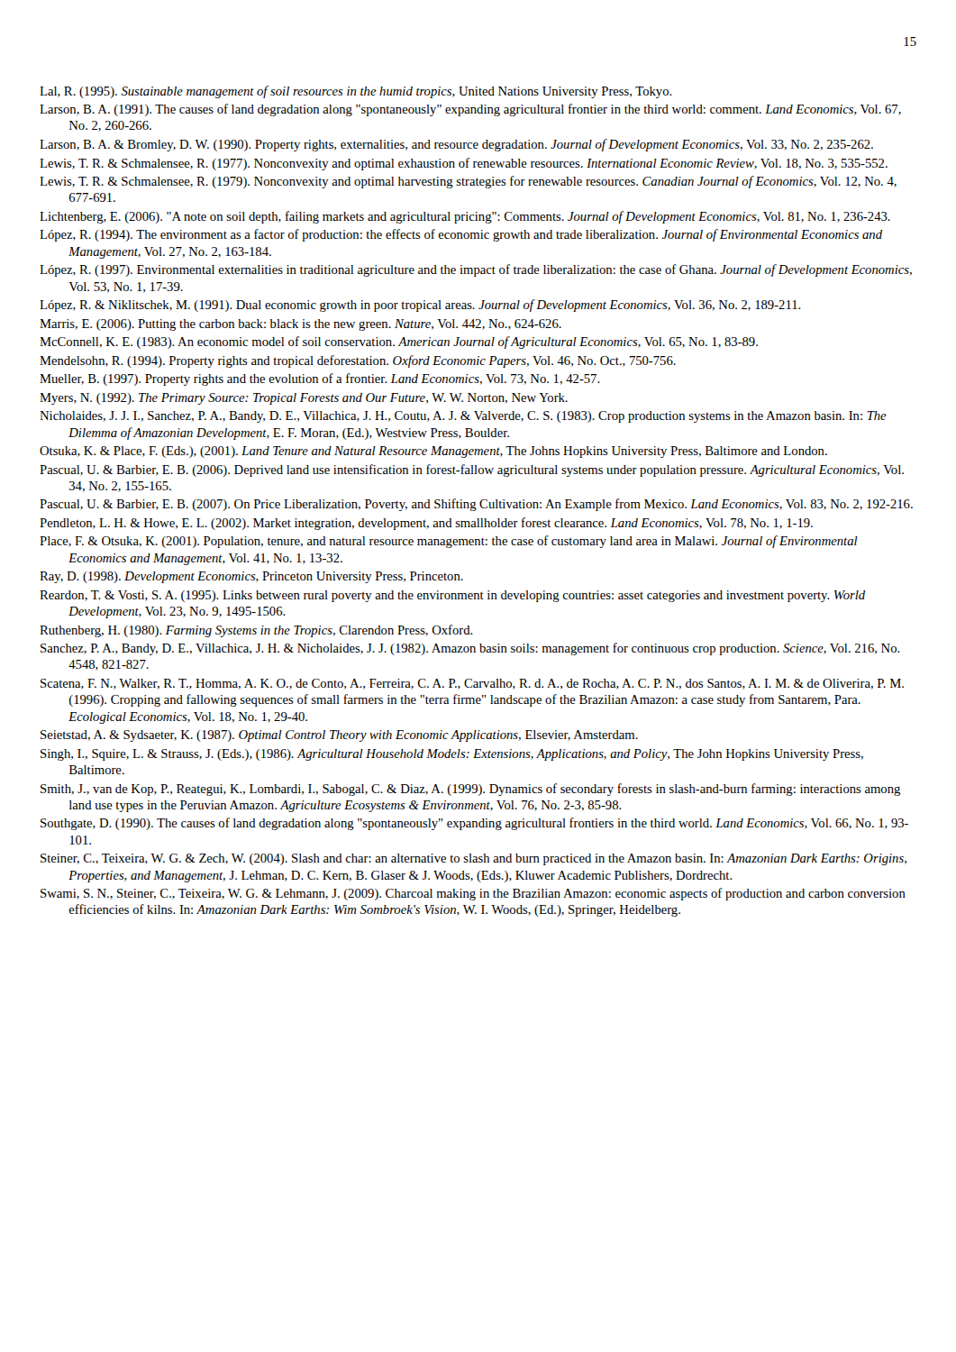15
Lal, R. (1995). Sustainable management of soil resources in the humid tropics, United Nations University Press, Tokyo.
Larson, B. A. (1991). The causes of land degradation along "spontaneously" expanding agricultural frontier in the third world: comment. Land Economics, Vol. 67, No. 2, 260-266.
Larson, B. A. & Bromley, D. W. (1990). Property rights, externalities, and resource degradation. Journal of Development Economics, Vol. 33, No. 2, 235-262.
Lewis, T. R. & Schmalensee, R. (1977). Nonconvexity and optimal exhaustion of renewable resources. International Economic Review, Vol. 18, No. 3, 535-552.
Lewis, T. R. & Schmalensee, R. (1979). Nonconvexity and optimal harvesting strategies for renewable resources. Canadian Journal of Economics, Vol. 12, No. 4, 677-691.
Lichtenberg, E. (2006). "A note on soil depth, failing markets and agricultural pricing": Comments. Journal of Development Economics, Vol. 81, No. 1, 236-243.
López, R. (1994). The environment as a factor of production: the effects of economic growth and trade liberalization. Journal of Environmental Economics and Management, Vol. 27, No. 2, 163-184.
López, R. (1997). Environmental externalities in traditional agriculture and the impact of trade liberalization: the case of Ghana. Journal of Development Economics, Vol. 53, No. 1, 17-39.
López, R. & Niklitschek, M. (1991). Dual economic growth in poor tropical areas. Journal of Development Economics, Vol. 36, No. 2, 189-211.
Marris, E. (2006). Putting the carbon back: black is the new green. Nature, Vol. 442, No., 624-626.
McConnell, K. E. (1983). An economic model of soil conservation. American Journal of Agricultural Economics, Vol. 65, No. 1, 83-89.
Mendelsohn, R. (1994). Property rights and tropical deforestation. Oxford Economic Papers, Vol. 46, No. Oct., 750-756.
Mueller, B. (1997). Property rights and the evolution of a frontier. Land Economics, Vol. 73, No. 1, 42-57.
Myers, N. (1992). The Primary Source: Tropical Forests and Our Future, W. W. Norton, New York.
Nicholaides, J. J. I., Sanchez, P. A., Bandy, D. E., Villachica, J. H., Coutu, A. J. & Valverde, C. S. (1983). Crop production systems in the Amazon basin. In: The Dilemma of Amazonian Development, E. F. Moran, (Ed.), Westview Press, Boulder.
Otsuka, K. & Place, F. (Eds.), (2001). Land Tenure and Natural Resource Management, The Johns Hopkins University Press, Baltimore and London.
Pascual, U. & Barbier, E. B. (2006). Deprived land use intensification in forest-fallow agricultural systems under population pressure. Agricultural Economics, Vol. 34, No. 2, 155-165.
Pascual, U. & Barbier, E. B. (2007). On Price Liberalization, Poverty, and Shifting Cultivation: An Example from Mexico. Land Economics, Vol. 83, No. 2, 192-216.
Pendleton, L. H. & Howe, E. L. (2002). Market integration, development, and smallholder forest clearance. Land Economics, Vol. 78, No. 1, 1-19.
Place, F. & Otsuka, K. (2001). Population, tenure, and natural resource management: the case of customary land area in Malawi. Journal of Environmental Economics and Management, Vol. 41, No. 1, 13-32.
Ray, D. (1998). Development Economics, Princeton University Press, Princeton.
Reardon, T. & Vosti, S. A. (1995). Links between rural poverty and the environment in developing countries: asset categories and investment poverty. World Development, Vol. 23, No. 9, 1495-1506.
Ruthenberg, H. (1980). Farming Systems in the Tropics, Clarendon Press, Oxford.
Sanchez, P. A., Bandy, D. E., Villachica, J. H. & Nicholaides, J. J. (1982). Amazon basin soils: management for continuous crop production. Science, Vol. 216, No. 4548, 821-827.
Scatena, F. N., Walker, R. T., Homma, A. K. O., de Conto, A., Ferreira, C. A. P., Carvalho, R. d. A., de Rocha, A. C. P. N., dos Santos, A. I. M. & de Oliverira, P. M. (1996). Cropping and fallowing sequences of small farmers in the "terra firme" landscape of the Brazilian Amazon: a case study from Santarem, Para. Ecological Economics, Vol. 18, No. 1, 29-40.
Seietstad, A. & Sydsaeter, K. (1987). Optimal Control Theory with Economic Applications, Elsevier, Amsterdam.
Singh, I., Squire, L. & Strauss, J. (Eds.), (1986). Agricultural Household Models: Extensions, Applications, and Policy, The John Hopkins University Press, Baltimore.
Smith, J., van de Kop, P., Reategui, K., Lombardi, I., Sabogal, C. & Diaz, A. (1999). Dynamics of secondary forests in slash-and-burn farming: interactions among land use types in the Peruvian Amazon. Agriculture Ecosystems & Environment, Vol. 76, No. 2-3, 85-98.
Southgate, D. (1990). The causes of land degradation along "spontaneously" expanding agricultural frontiers in the third world. Land Economics, Vol. 66, No. 1, 93-101.
Steiner, C., Teixeira, W. G. & Zech, W. (2004). Slash and char: an alternative to slash and burn practiced in the Amazon basin. In: Amazonian Dark Earths: Origins, Properties, and Management, J. Lehman, D. C. Kern, B. Glaser & J. Woods, (Eds.), Kluwer Academic Publishers, Dordrecht.
Swami, S. N., Steiner, C., Teixeira, W. G. & Lehmann, J. (2009). Charcoal making in the Brazilian Amazon: economic aspects of production and carbon conversion efficiencies of kilns. In: Amazonian Dark Earths: Wim Sombroek's Vision, W. I. Woods, (Ed.), Springer, Heidelberg.